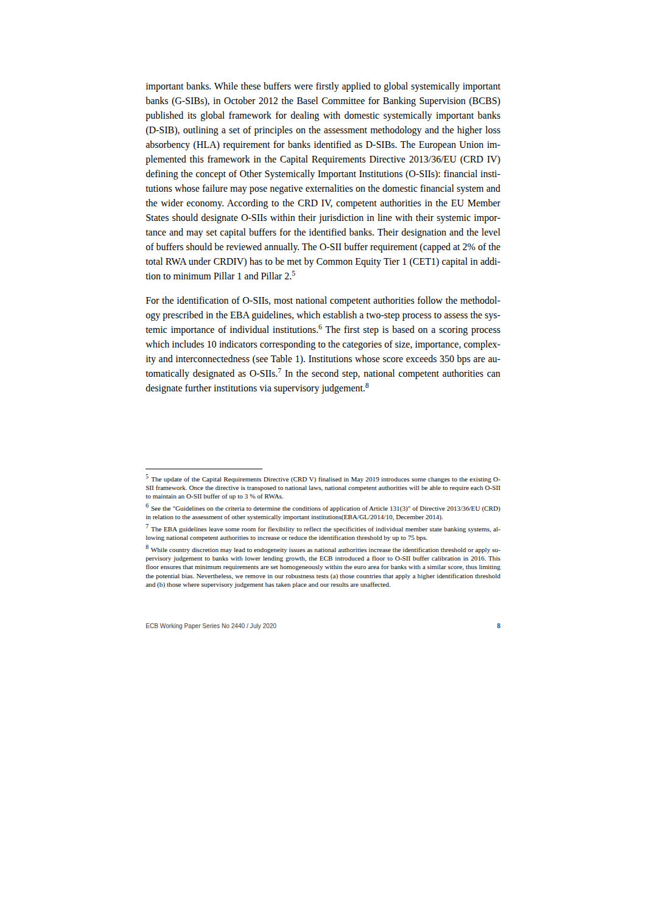important banks. While these buffers were firstly applied to global systemically important banks (G-SIBs), in October 2012 the Basel Committee for Banking Supervision (BCBS) published its global framework for dealing with domestic systemically important banks (D-SIB), outlining a set of principles on the assessment methodology and the higher loss absorbency (HLA) requirement for banks identified as D-SIBs. The European Union implemented this framework in the Capital Requirements Directive 2013/36/EU (CRD IV) defining the concept of Other Systemically Important Institutions (O-SIIs): financial institutions whose failure may pose negative externalities on the domestic financial system and the wider economy. According to the CRD IV, competent authorities in the EU Member States should designate O-SIIs within their jurisdiction in line with their systemic importance and may set capital buffers for the identified banks. Their designation and the level of buffers should be reviewed annually. The O-SII buffer requirement (capped at 2% of the total RWA under CRDIV) has to be met by Common Equity Tier 1 (CET1) capital in addition to minimum Pillar 1 and Pillar 2.5
For the identification of O-SIIs, most national competent authorities follow the methodology prescribed in the EBA guidelines, which establish a two-step process to assess the systemic importance of individual institutions.6 The first step is based on a scoring process which includes 10 indicators corresponding to the categories of size, importance, complexity and interconnectedness (see Table 1). Institutions whose score exceeds 350 bps are automatically designated as O-SIIs.7 In the second step, national competent authorities can designate further institutions via supervisory judgement.8
5 The update of the Capital Requirements Directive (CRD V) finalised in May 2019 introduces some changes to the existing O-SII framework. Once the directive is transposed to national laws, national competent authorities will be able to require each O-SII to maintain an O-SII buffer of up to 3 % of RWAs.
6 See the "Guidelines on the criteria to determine the conditions of application of Article 131(3)" of Directive 2013/36/EU (CRD) in relation to the assessment of other systemically important institutions(EBA/GL/2014/10, December 2014).
7 The EBA guidelines leave some room for flexibility to reflect the specificities of individual member state banking systems, allowing national competent authorities to increase or reduce the identification threshold by up to 75 bps.
8 While country discretion may lead to endogeneity issues as national authorities increase the identification threshold or apply supervisory judgement to banks with lower lending growth, the ECB introduced a floor to O-SII buffer calibration in 2016. This floor ensures that minimum requirements are set homogeneously within the euro area for banks with a similar score, thus limiting the potential bias. Nevertheless, we remove in our robustness tests (a) those countries that apply a higher identification threshold and (b) those where supervisory judgement has taken place and our results are unaffected.
ECB Working Paper Series No 2440 / July 2020 8